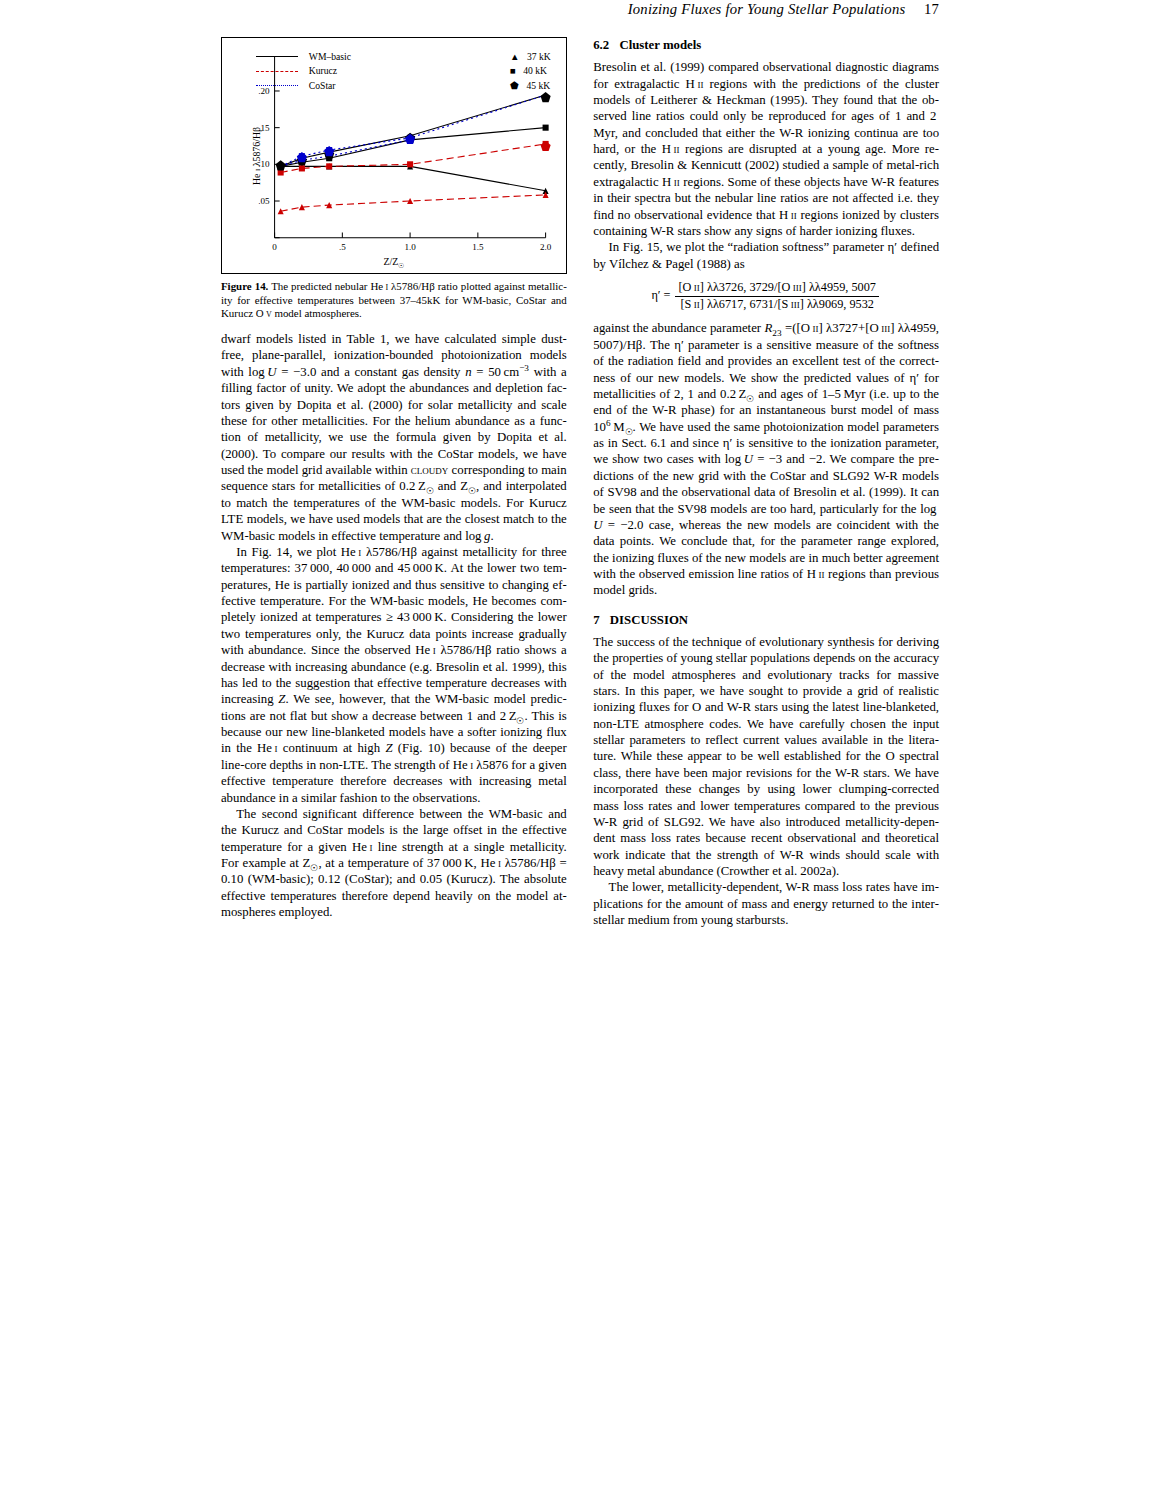Ionizing Fluxes for Young Stellar Populations17
0 .5 1.0 1.5 2.0 .05 .10 .15 .20
He i λ5876/Hβ
Z/Z☉
WM–basic
Kurucz
CoStar
▲37 kK
■40 kK
⬟45 kK
Figure 14. The predicted nebular He i λ5786/Hβ ratio plotted against metallicity for effective temperatures between 37–45kK for WM-basic, CoStar and Kurucz O v model atmospheres.
dwarf models listed in Table 1, we have calculated simple dust-free, plane-parallel, ionization-bounded photoionization models with log U = −3.0 and a constant gas density n = 50 cm−3 with a filling factor of unity. We adopt the abundances and depletion factors given by Dopita et al. (2000) for solar metallicity and scale these for other metallicities. For the helium abundance as a function of metallicity, we use the formula given by Dopita et al. (2000). To compare our results with the CoStar models, we have used the model grid available within cloudy corresponding to main sequence stars for metallicities of 0.2 Z☉ and Z☉, and interpolated to match the temperatures of the WM-basic models. For Kurucz LTE models, we have used models that are the closest match to the WM-basic models in effective temperature and log g.
In Fig. 14, we plot He i λ5786/Hβ against metallicity for three temperatures: 37 000, 40 000 and 45 000 K. At the lower two temperatures, He is partially ionized and thus sensitive to changing effective temperature. For the WM-basic models, He becomes completely ionized at temperatures ≥ 43 000 K. Considering the lower two temperatures only, the Kurucz data points increase gradually with abundance. Since the observed He i λ5786/Hβ ratio shows a decrease with increasing abundance (e.g. Bresolin et al. 1999), this has led to the suggestion that effective temperature decreases with increasing Z. We see, however, that the WM-basic model predictions are not flat but show a decrease between 1 and 2 Z☉. This is because our new line-blanketed models have a softer ionizing flux in the He i continuum at high Z (Fig. 10) because of the deeper line-core depths in non-LTE. The strength of He i λ5876 for a given effective temperature therefore decreases with increasing metal abundance in a similar fashion to the observations.
The second significant difference between the WM-basic and the Kurucz and CoStar models is the large offset in the effective temperature for a given He i line strength at a single metallicity. For example at Z☉, at a temperature of 37 000 K, He i λ5786/Hβ = 0.10 (WM-basic); 0.12 (CoStar); and 0.05 (Kurucz). The absolute effective temperatures therefore depend heavily on the model atmospheres employed.
6.2 Cluster models
Bresolin et al. (1999) compared observational diagnostic diagrams for extragalactic H ii regions with the predictions of the cluster models of Leitherer & Heckman (1995). They found that the observed line ratios could only be reproduced for ages of 1 and 2 Myr, and concluded that either the W-R ionizing continua are too hard, or the H ii regions are disrupted at a young age. More recently, Bresolin & Kennicutt (2002) studied a sample of metal-rich extragalactic H ii regions. Some of these objects have W-R features in their spectra but the nebular line ratios are not affected i.e. they find no observational evidence that H ii regions ionized by clusters containing W-R stars show any signs of harder ionizing fluxes.
In Fig. 15, we plot the “radiation softness” parameter η′ defined by Vílchez & Pagel (1988) as
η′ = [O ii] λλ3726, 3729/[O iii] λλ4959, 5007 [S ii] λλ6717, 6731/[S iii] λλ9069, 9532
against the abundance parameter R23 =([O ii] λ3727+[O iii] λλ4959, 5007)/Hβ. The η′ parameter is a sensitive measure of the softness of the radiation field and provides an excellent test of the correctness of our new models. We show the predicted values of η′ for metallicities of 2, 1 and 0.2 Z☉ and ages of 1–5 Myr (i.e. up to the end of the W-R phase) for an instantaneous burst model of mass 106 M☉. We have used the same photoionization model parameters as in Sect. 6.1 and since η′ is sensitive to the ionization parameter, we show two cases with log U = −3 and −2. We compare the predictions of the new grid with the CoStar and SLG92 W-R models of SV98 and the observational data of Bresolin et al. (1999). It can be seen that the SV98 models are too hard, particularly for the log U = −2.0 case, whereas the new models are coincident with the data points. We conclude that, for the parameter range explored, the ionizing fluxes of the new models are in much better agreement with the observed emission line ratios of H ii regions than previous model grids.
7 DISCUSSION
The success of the technique of evolutionary synthesis for deriving the properties of young stellar populations depends on the accuracy of the model atmospheres and evolutionary tracks for massive stars. In this paper, we have sought to provide a grid of realistic ionizing fluxes for O and W-R stars using the latest line-blanketed, non-LTE atmosphere codes. We have carefully chosen the input stellar parameters to reflect current values available in the literature. While these appear to be well established for the O spectral class, there have been major revisions for the W-R stars. We have incorporated these changes by using lower clumping-corrected mass loss rates and lower temperatures compared to the previous W-R grid of SLG92. We have also introduced metallicity-dependent mass loss rates because recent observational and theoretical work indicate that the strength of W-R winds should scale with heavy metal abundance (Crowther et al. 2002a).
The lower, metallicity-dependent, W-R mass loss rates have implications for the amount of mass and energy returned to the interstellar medium from young starbursts.